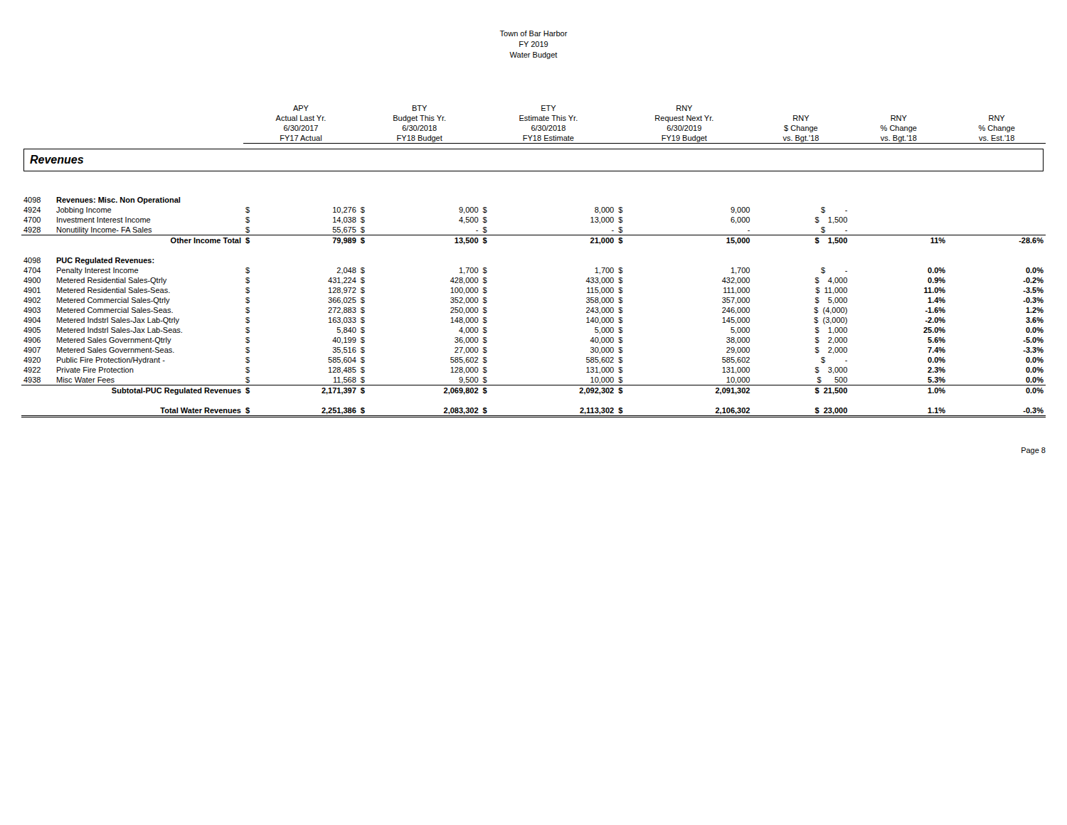Town of Bar Harbor
FY 2019
Water Budget
| | | APY | BTY | ETY | RNY | | | |
| --- | --- | --- | --- | --- | --- | --- | --- | --- |
| | | Actual Last Yr. | Budget This Yr. | Estimate This Yr. | Request Next Yr. | RNY | RNY | RNY |
| | | 6/30/2017 | 6/30/2018 | 6/30/2018 | 6/30/2019 | $ Change | % Change | % Change |
| | | FY17 Actual | FY18 Budget | FY18 Estimate | FY19 Budget | vs. Bgt.'18 | vs. Bgt.'18 | vs. Est.'18 |
| Revenues |
| 4098 | Revenues: Misc. Non Operational | |
| 4924 | Jobbing Income | $ | 10,276 | $ | 9,000 | $ | 8,000 | $ | 9,000 | $ - | | |
| 4700 | Investment Interest Income | $ | 14,038 | $ | 4,500 | $ | 13,000 | $ | 6,000 | $ 1,500 | | |
| 4928 | Nonutility Income- FA Sales | $ | 55,675 | $ | - | $ | - | $ | - | $ - | | |
| | Other Income Total | $ | 79,989 | $ | 13,500 | $ | 21,000 | $ | 15,000 | $ 1,500 | 11% | -28.6% |
| 4098 | PUC Regulated Revenues: | |
| 4704 | Penalty Interest Income | $ | 2,048 | $ | 1,700 | $ | 1,700 | $ | 1,700 | $ - | 0.0% | 0.0% |
| 4900 | Metered Residential Sales-Qtrly | $ | 431,224 | $ | 428,000 | $ | 433,000 | $ | 432,000 | $ 4,000 | 0.9% | -0.2% |
| 4901 | Metered Residential Sales-Seas. | $ | 128,972 | $ | 100,000 | $ | 115,000 | $ | 111,000 | $ 11,000 | 11.0% | -3.5% |
| 4902 | Metered Commercial Sales-Qtrly | $ | 366,025 | $ | 352,000 | $ | 358,000 | $ | 357,000 | $ 5,000 | 1.4% | -0.3% |
| 4903 | Metered Commercial Sales-Seas. | $ | 272,883 | $ | 250,000 | $ | 243,000 | $ | 246,000 | $ (4,000) | -1.6% | 1.2% |
| 4904 | Metered Indstrl Sales-Jax Lab-Qtrly | $ | 163,033 | $ | 148,000 | $ | 140,000 | $ | 145,000 | $ (3,000) | -2.0% | 3.6% |
| 4905 | Metered Indstrl Sales-Jax Lab-Seas. | $ | 5,840 | $ | 4,000 | $ | 5,000 | $ | 5,000 | $ 1,000 | 25.0% | 0.0% |
| 4906 | Metered Sales Government-Qtrly | $ | 40,199 | $ | 36,000 | $ | 40,000 | $ | 38,000 | $ 2,000 | 5.6% | -5.0% |
| 4907 | Metered Sales Government-Seas. | $ | 35,516 | $ | 27,000 | $ | 30,000 | $ | 29,000 | $ 2,000 | 7.4% | -3.3% |
| 4920 | Public Fire Protection/Hydrant - | $ | 585,604 | $ | 585,602 | $ | 585,602 | $ | 585,602 | $ - | 0.0% | 0.0% |
| 4922 | Private Fire Protection | $ | 128,485 | $ | 128,000 | $ | 131,000 | $ | 131,000 | $ 3,000 | 2.3% | 0.0% |
| 4938 | Misc Water Fees | $ | 11,568 | $ | 9,500 | $ | 10,000 | $ | 10,000 | $ 500 | 5.3% | 0.0% |
| | Subtotal-PUC Regulated Revenues | $ | 2,171,397 | $ | 2,069,802 | $ | 2,092,302 | $ | 2,091,302 | $ 21,500 | 1.0% | 0.0% |
| | Total Water Revenues | $ | 2,251,386 | $ | 2,083,302 | $ | 2,113,302 | $ | 2,106,302 | $ 23,000 | 1.1% | -0.3% |
Page 8